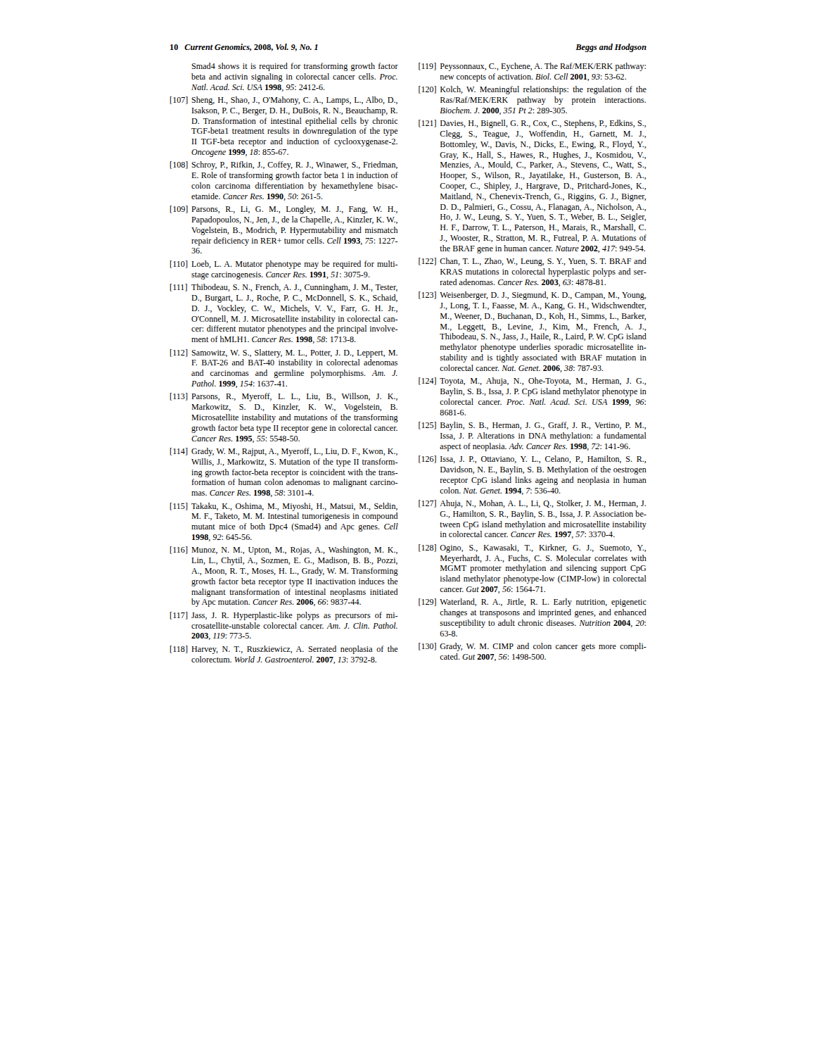10 Current Genomics, 2008, Vol. 9, No. 1
Beggs and Hodgson
Smad4 shows it is required for transforming growth factor beta and activin signaling in colorectal cancer cells. Proc. Natl. Acad. Sci. USA 1998, 95: 2412-6.
[107] Sheng, H., Shao, J., O'Mahony, C. A., Lamps, L., Albo, D., Isakson, P. C., Berger, D. H., DuBois, R. N., Beauchamp, R. D. Transformation of intestinal epithelial cells by chronic TGF-beta1 treatment results in downregulation of the type II TGF-beta receptor and induction of cyclooxygenase-2. Oncogene 1999, 18: 855-67.
[108] Schroy, P., Rifkin, J., Coffey, R. J., Winawer, S., Friedman, E. Role of transforming growth factor beta 1 in induction of colon carcinoma differentiation by hexamethylene bisacetamide. Cancer Res. 1990, 50: 261-5.
[109] Parsons, R., Li, G. M., Longley, M. J., Fang, W. H., Papadopoulos, N., Jen, J., de la Chapelle, A., Kinzler, K. W., Vogelstein, B., Modrich, P. Hypermutability and mismatch repair deficiency in RER+ tumor cells. Cell 1993, 75: 1227-36.
[110] Loeb, L. A. Mutator phenotype may be required for multistage carcinogenesis. Cancer Res. 1991, 51: 3075-9.
[111] Thibodeau, S. N., French, A. J., Cunningham, J. M., Tester, D., Burgart, L. J., Roche, P. C., McDonnell, S. K., Schaid, D. J., Vockley, C. W., Michels, V. V., Farr, G. H. Jr., O'Connell, M. J. Microsatellite instability in colorectal cancer: different mutator phenotypes and the principal involvement of hMLH1. Cancer Res. 1998, 58: 1713-8.
[112] Samowitz, W. S., Slattery, M. L., Potter, J. D., Leppert, M. F. BAT-26 and BAT-40 instability in colorectal adenomas and carcinomas and germline polymorphisms. Am. J. Pathol. 1999, 154: 1637-41.
[113] Parsons, R., Myeroff, L. L., Liu, B., Willson, J. K., Markowitz, S. D., Kinzler, K. W., Vogelstein, B. Microsatellite instability and mutations of the transforming growth factor beta type II receptor gene in colorectal cancer. Cancer Res. 1995, 55: 5548-50.
[114] Grady, W. M., Rajput, A., Myeroff, L., Liu, D. F., Kwon, K., Willis, J., Markowitz, S. Mutation of the type II transforming growth factor-beta receptor is coincident with the transformation of human colon adenomas to malignant carcinomas. Cancer Res. 1998, 58: 3101-4.
[115] Takaku, K., Oshima, M., Miyoshi, H., Matsui, M., Seldin, M. F., Taketo, M. M. Intestinal tumorigenesis in compound mutant mice of both Dpc4 (Smad4) and Apc genes. Cell 1998, 92: 645-56.
[116] Munoz, N. M., Upton, M., Rojas, A., Washington, M. K., Lin, L., Chytil, A., Sozmen, E. G., Madison, B. B., Pozzi, A., Moon, R. T., Moses, H. L., Grady, W. M. Transforming growth factor beta receptor type II inactivation induces the malignant transformation of intestinal neoplasms initiated by Apc mutation. Cancer Res. 2006, 66: 9837-44.
[117] Jass, J. R. Hyperplastic-like polyps as precursors of microsatellite-unstable colorectal cancer. Am. J. Clin. Pathol. 2003, 119: 773-5.
[118] Harvey, N. T., Ruszkiewicz, A. Serrated neoplasia of the colorectum. World J. Gastroenterol. 2007, 13: 3792-8.
[119] Peyssonnaux, C., Eychene, A. The Raf/MEK/ERK pathway: new concepts of activation. Biol. Cell 2001, 93: 53-62.
[120] Kolch, W. Meaningful relationships: the regulation of the Ras/Raf/MEK/ERK pathway by protein interactions. Biochem. J. 2000, 351 Pt 2: 289-305.
[121] Davies, H., Bignell, G. R., Cox, C., Stephens, P., Edkins, S., Clegg, S., Teague, J., Woffendin, H., Garnett, M. J., Bottomley, W., Davis, N., Dicks, E., Ewing, R., Floyd, Y., Gray, K., Hall, S., Hawes, R., Hughes, J., Kosmidou, V., Menzies, A., Mould, C., Parker, A., Stevens, C., Watt, S., Hooper, S., Wilson, R., Jayatilake, H., Gusterson, B. A., Cooper, C., Shipley, J., Hargrave, D., Pritchard-Jones, K., Maitland, N., Chenevix-Trench, G., Riggins, G. J., Bigner, D. D., Palmieri, G., Cossu, A., Flanagan, A., Nicholson, A., Ho, J. W., Leung, S. Y., Yuen, S. T., Weber, B. L., Seigler, H. F., Darrow, T. L., Paterson, H., Marais, R., Marshall, C. J., Wooster, R., Stratton, M. R., Futreal, P. A. Mutations of the BRAF gene in human cancer. Nature 2002, 417: 949-54.
[122] Chan, T. L., Zhao, W., Leung, S. Y., Yuen, S. T. BRAF and KRAS mutations in colorectal hyperplastic polyps and serrated adenomas. Cancer Res. 2003, 63: 4878-81.
[123] Weisenberger, D. J., Siegmund, K. D., Campan, M., Young, J., Long, T. I., Faasse, M. A., Kang, G. H., Widschwendter, M., Weener, D., Buchanan, D., Koh, H., Simms, L., Barker, M., Leggett, B., Levine, J., Kim, M., French, A. J., Thibodeau, S. N., Jass, J., Haile, R., Laird, P. W. CpG island methylator phenotype underlies sporadic microsatellite instability and is tightly associated with BRAF mutation in colorectal cancer. Nat. Genet. 2006, 38: 787-93.
[124] Toyota, M., Ahuja, N., Ohe-Toyota, M., Herman, J. G., Baylin, S. B., Issa, J. P. CpG island methylator phenotype in colorectal cancer. Proc. Natl. Acad. Sci. USA 1999, 96: 8681-6.
[125] Baylin, S. B., Herman, J. G., Graff, J. R., Vertino, P. M., Issa, J. P. Alterations in DNA methylation: a fundamental aspect of neoplasia. Adv. Cancer Res. 1998, 72: 141-96.
[126] Issa, J. P., Ottaviano, Y. L., Celano, P., Hamilton, S. R., Davidson, N. E., Baylin, S. B. Methylation of the oestrogen receptor CpG island links ageing and neoplasia in human colon. Nat. Genet. 1994, 7: 536-40.
[127] Ahuja, N., Mohan, A. L., Li, Q., Stolker, J. M., Herman, J. G., Hamilton, S. R., Baylin, S. B., Issa, J. P. Association between CpG island methylation and microsatellite instability in colorectal cancer. Cancer Res. 1997, 57: 3370-4.
[128] Ogino, S., Kawasaki, T., Kirkner, G. J., Suemoto, Y., Meyerhardt, J. A., Fuchs, C. S. Molecular correlates with MGMT promoter methylation and silencing support CpG island methylator phenotype-low (CIMP-low) in colorectal cancer. Gut 2007, 56: 1564-71.
[129] Waterland, R. A., Jirtle, R. L. Early nutrition, epigenetic changes at transposons and imprinted genes, and enhanced susceptibility to adult chronic diseases. Nutrition 2004, 20: 63-8.
[130] Grady, W. M. CIMP and colon cancer gets more complicated. Gut 2007, 56: 1498-500.